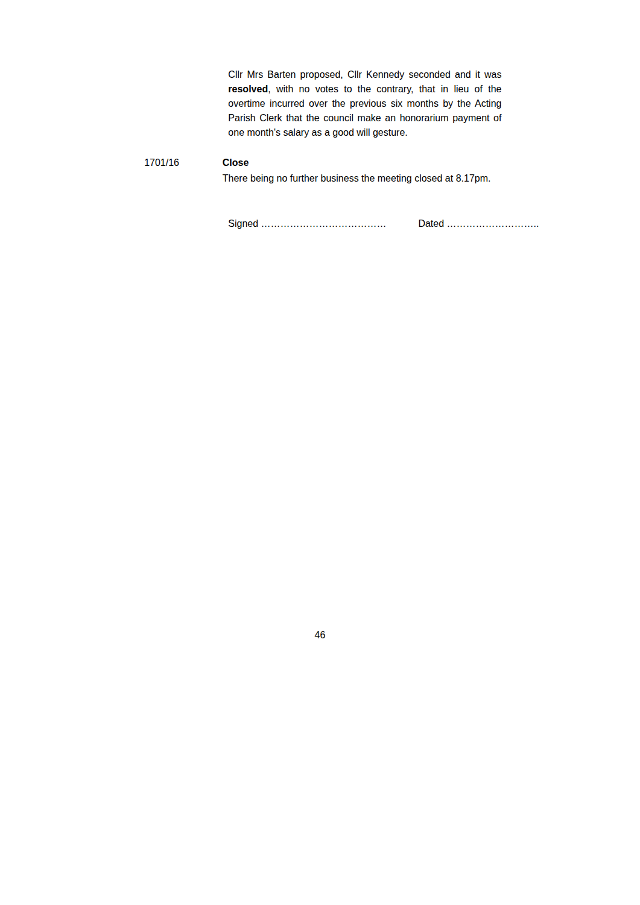Cllr Mrs Barten proposed, Cllr Kennedy seconded and it was resolved, with no votes to the contrary, that in lieu of the overtime incurred over the previous six months by the Acting Parish Clerk that the council make an honorarium payment of one month's salary as a good will gesture.
1701/16
Close
There being no further business the meeting closed at 8.17pm.
Signed ………………………………… Dated ………………………..
46